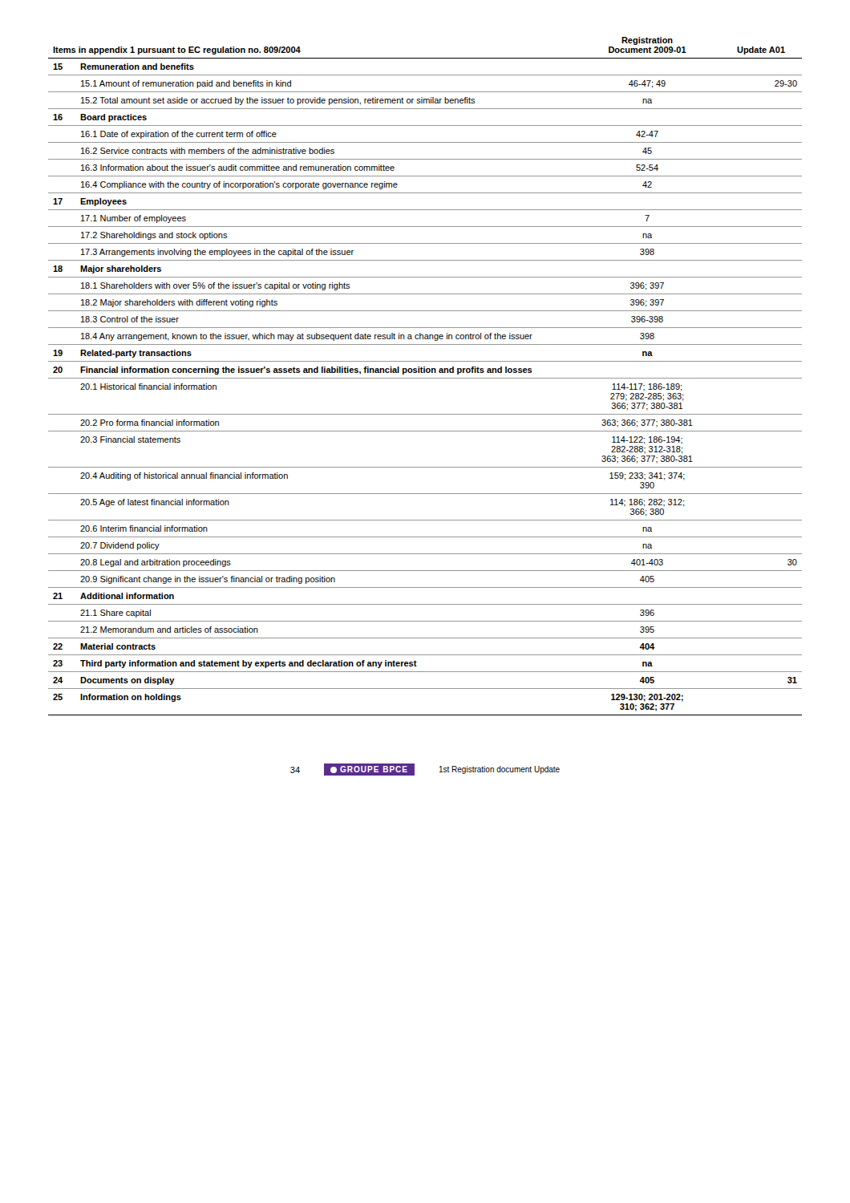| Items in appendix 1 pursuant to EC regulation no. 809/2004 | Registration Document 2009-01 | Update A01 |
| --- | --- | --- |
| 15 | Remuneration and benefits | | |
| | 15.1 Amount of remuneration paid and benefits in kind | 46-47; 49 | 29-30 |
| | 15.2 Total amount set aside or accrued by the issuer to provide pension, retirement or similar benefits | na | |
| 16 | Board practices | | |
| | 16.1 Date of expiration of the current term of office | 42-47 | |
| | 16.2 Service contracts with members of the administrative bodies | 45 | |
| | 16.3 Information about the issuer's audit committee and remuneration committee | 52-54 | |
| | 16.4 Compliance with the country of incorporation's corporate governance regime | 42 | |
| 17 | Employees | | |
| | 17.1 Number of employees | 7 | |
| | 17.2 Shareholdings and stock options | na | |
| | 17.3 Arrangements involving the employees in the capital of the issuer | 398 | |
| 18 | Major shareholders | | |
| | 18.1 Shareholders with over 5% of the issuer's capital or voting rights | 396; 397 | |
| | 18.2 Major shareholders with different voting rights | 396; 397 | |
| | 18.3 Control of the issuer | 396-398 | |
| | 18.4 Any arrangement, known to the issuer, which may at subsequent date result in a change in control of the issuer | 398 | |
| 19 | Related-party transactions | na | |
| 20 | Financial information concerning the issuer's assets and liabilities, financial position and profits and losses | | |
| | 20.1 Historical financial information | 114-117; 186-189; 279; 282-285; 363; 366; 377; 380-381 | |
| | 20.2 Pro forma financial information | 363; 366; 377; 380-381 | |
| | 20.3 Financial statements | 114-122; 186-194; 282-288; 312-318; 363; 366; 377; 380-381 | |
| | 20.4 Auditing of historical annual financial information | 159; 233; 341; 374; 390 | |
| | 20.5 Age of latest financial information | 114; 186; 282; 312; 366; 380 | |
| | 20.6 Interim financial information | na | |
| | 20.7 Dividend policy | na | |
| | 20.8 Legal and arbitration proceedings | 401-403 | 30 |
| | 20.9 Significant change in the issuer's financial or trading position | 405 | |
| 21 | Additional information | | |
| | 21.1 Share capital | 396 | |
| | 21.2 Memorandum and articles of association | 395 | |
| 22 | Material contracts | 404 | |
| 23 | Third party information and statement by experts and declaration of any interest | na | |
| 24 | Documents on display | 405 | 31 |
| 25 | Information on holdings | 129-130; 201-202; 310; 362; 377 | |
34 GROUPE BPCE 1st Registration document Update